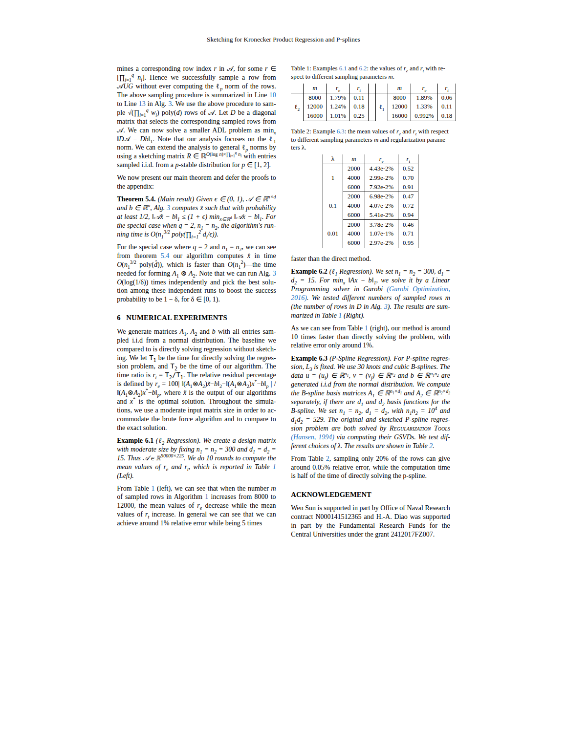Sketching for Kronecker Product Regression and P-splines
mines a corresponding row index r in 𝒜, for some r ∈ [∏i=1q ni]. Hence we successfully sample a row from 𝒜UG without ever computing the ℓp norm of the rows. The above sampling procedure is summarized in Line 10 to Line 13 in Alg. 3. We use the above procedure to sample √(∏i=1q wi) poly(d) rows of 𝒜. Let D be a diagonal matrix that selects the corresponding sampled rows from 𝒜. We can now solve a smaller ADL problem as minx ‖D𝒜 − Db‖1. Note that our analysis focuses on the ℓ1 norm. We can extend the analysis to general ℓp norms by using a sketching matrix R ∈ ℝO(log n)×∏i=1q ni with entries sampled i.i.d. from a p-stable distribution for p ∈ [1, 2].
We now present our main theorem and defer the proofs to the appendix:
Theorem 5.4. (Main result) Given ϵ ∈ (0, 1), 𝒜 ∈ ℝn×d and b ∈ ℝn, Alg. 3 computes x̂ such that with probability at least 1/2, ‖𝒜x̂ − b‖1 ≤ (1 + ϵ) minx∈ℝd ‖𝒜x − b‖1. For the special case when q = 2, n1 = n2, the algorithm's running time is O(n13/2 poly(∏i=12 di/ϵ)).
For the special case where q = 2 and n1 = n2, we can see from theorem 5.4 our algorithm computes x̂ in time O(n13/2 poly(d̂)), which is faster than O(n12)—the time needed for forming A1 ⊗ A2. Note that we can run Alg. 3 O(log(1/δ)) times independently and pick the best solution among these independent runs to boost the success probability to be 1 − δ, for δ ∈ [0, 1).
6 NUMERICAL EXPERIMENTS
We generate matrices A1, A2 and b with all entries sampled i.i.d from a normal distribution. The baseline we compared to is directly solving regression without sketching. We let T1 be the time for directly solving the regression problem, and T2 be the time of our algorithm. The time ratio is rt = T2/T1. The relative residual percentage is defined by re = 100| ‖(A1⊗A2)x̃−b‖2−‖(A1⊗A2)x*−b‖p | / ‖(A1⊗A2)x*−b‖p, where x̃ is the output of our algorithms and x* is the optimal solution. Throughout the simulations, we use a moderate input matrix size in order to accommodate the brute force algorithm and to compare to the exact solution.
Example 6.1 (ℓ2 Regression). We create a design matrix with moderate size by fixing n1 = n2 = 300 and d1 = d2 = 15. Thus 𝒜 ∈ ℝ90000×225. We do 10 rounds to compute the mean values of re and rt, which is reported in Table 1 (Left).
From Table 1 (left), we can see that when the number m of sampled rows in Algorithm 1 increases from 8000 to 12000, the mean values of re decrease while the mean values of rt increase. In general we can see that we can achieve around 1% relative error while being 5 times
Table 1: Examples 6.1 and 6.2: the values of re and rt with respect to different sampling parameters m.
| | m | r e | r t | | | m | r e | r t |
| ℓ 2 | 8000 | 1.79% | 0.11 | | ℓ 1 | 8000 | 1.89% | 0.06 |
| 12000 | 1.24% | 0.18 | | 12000 | 1.33% | 0.11 |
| 16000 | 1.01% | 0.25 | | 16000 | 0.992% | 0.18 |
Table 2: Example 6.3: the mean values of re and rt with respect to different sampling parameters m and regularization parameters λ.
| λ | m | r e | r t |
| 1 | 2000 | 4.43e-2% | 0.52 |
| 4000 | 2.99e-2% | 0.70 |
| 6000 | 7.92e-2% | 0.91 |
| 0.1 | 2000 | 6.98e-2% | 0.47 |
| 4000 | 4.07e-2% | 0.72 |
| 6000 | 5.41e-2% | 0.94 |
| 0.01 | 2000 | 3.78e-2% | 0.46 |
| 4000 | 1.07e-1% | 0.71 |
| 6000 | 2.97e-2% | 0.95 |
faster than the direct method.
Example 6.2 (ℓ1 Regression). We set n1 = n2 = 300, d1 = d2 = 15. For minx ‖Ax − b‖1, we solve it by a Linear Programming solver in Gurobi (Gurobi Optimization, 2016). We tested different numbers of sampled rows m (the number of rows in D in Alg. 3). The results are summarized in Table 1 (Right).
As we can see from Table 1 (right), our method is around 10 times faster than directly solving the problem, with relative error only around 1%.
Example 6.3 (P-Spline Regression). For P-spline regression, L3 is fixed. We use 30 knots and cubic B-splines. The data u = (ui) ∈ ℝn1, v = (vj) ∈ ℝn2 and b ∈ ℝn1n2 are generated i.i.d from the normal distribution. We compute the B-spline basis matrices A1 ∈ ℝn1×d1 and A2 ∈ ℝn2×d2 separately, if there are d1 and d2 basis functions for the B-spline. We set n1 = n2, d1 = d2, with n1n2 = 104 and d1d2 = 529. The original and sketched P-spline regression problem are both solved by Regularization Tools (Hansen, 1994) via computing their GSVDs. We test different choices of λ. The results are shown in Table 2.
From Table 2, sampling only 20% of the rows can give around 0.05% relative error, while the computation time is half of the time of directly solving the p-spline.
ACKNOWLEDGEMENT
Wen Sun is supported in part by Office of Naval Research contract N000141512365 and H.-A. Diao was supported in part by the Fundamental Research Funds for the Central Universities under the grant 2412017FZ007.